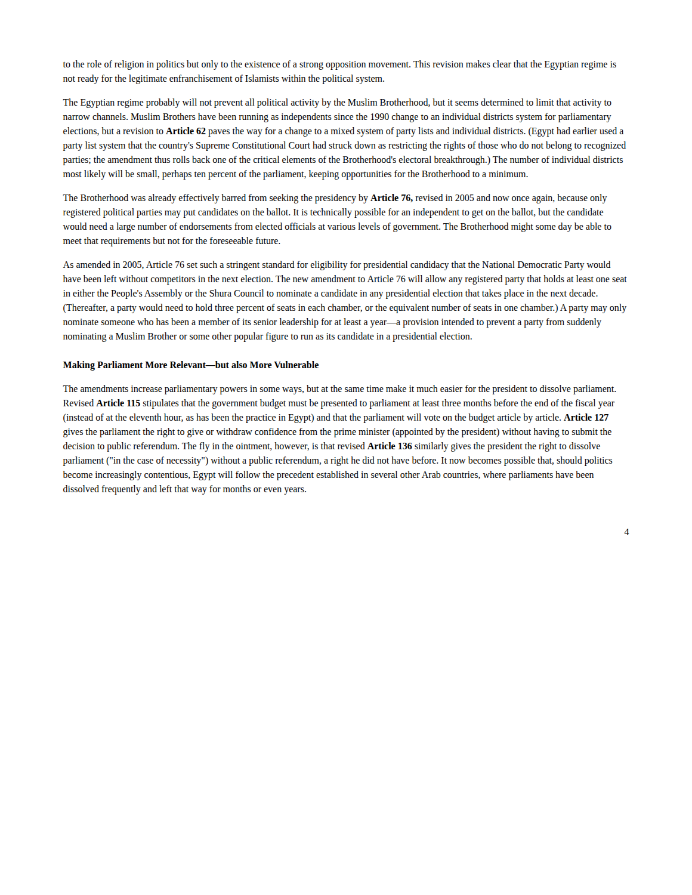to the role of religion in politics but only to the existence of a strong opposition movement. This revision makes clear that the Egyptian regime is not ready for the legitimate enfranchisement of Islamists within the political system.
The Egyptian regime probably will not prevent all political activity by the Muslim Brotherhood, but it seems determined to limit that activity to narrow channels. Muslim Brothers have been running as independents since the 1990 change to an individual districts system for parliamentary elections, but a revision to Article 62 paves the way for a change to a mixed system of party lists and individual districts. (Egypt had earlier used a party list system that the country's Supreme Constitutional Court had struck down as restricting the rights of those who do not belong to recognized parties; the amendment thus rolls back one of the critical elements of the Brotherhood's electoral breakthrough.) The number of individual districts most likely will be small, perhaps ten percent of the parliament, keeping opportunities for the Brotherhood to a minimum.
The Brotherhood was already effectively barred from seeking the presidency by Article 76, revised in 2005 and now once again, because only registered political parties may put candidates on the ballot. It is technically possible for an independent to get on the ballot, but the candidate would need a large number of endorsements from elected officials at various levels of government. The Brotherhood might some day be able to meet that requirements but not for the foreseeable future.
As amended in 2005, Article 76 set such a stringent standard for eligibility for presidential candidacy that the National Democratic Party would have been left without competitors in the next election. The new amendment to Article 76 will allow any registered party that holds at least one seat in either the People's Assembly or the Shura Council to nominate a candidate in any presidential election that takes place in the next decade. (Thereafter, a party would need to hold three percent of seats in each chamber, or the equivalent number of seats in one chamber.) A party may only nominate someone who has been a member of its senior leadership for at least a year—a provision intended to prevent a party from suddenly nominating a Muslim Brother or some other popular figure to run as its candidate in a presidential election.
Making Parliament More Relevant—but also More Vulnerable
The amendments increase parliamentary powers in some ways, but at the same time make it much easier for the president to dissolve parliament. Revised Article 115 stipulates that the government budget must be presented to parliament at least three months before the end of the fiscal year (instead of at the eleventh hour, as has been the practice in Egypt) and that the parliament will vote on the budget article by article. Article 127 gives the parliament the right to give or withdraw confidence from the prime minister (appointed by the president) without having to submit the decision to public referendum. The fly in the ointment, however, is that revised Article 136 similarly gives the president the right to dissolve parliament ("in the case of necessity") without a public referendum, a right he did not have before. It now becomes possible that, should politics become increasingly contentious, Egypt will follow the precedent established in several other Arab countries, where parliaments have been dissolved frequently and left that way for months or even years.
4